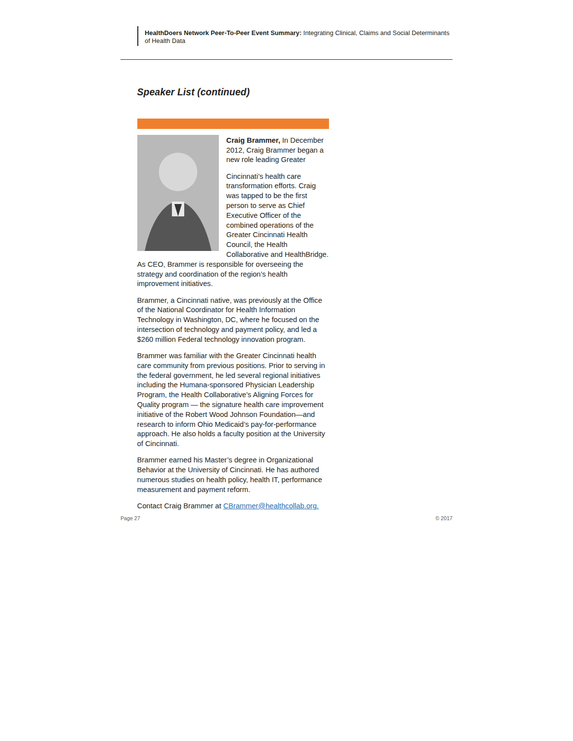HealthDoers Network Peer-To-Peer Event Summary: Integrating Clinical, Claims and Social Determinants of Health Data
Speaker List (continued)
Craig Brammer, In December 2012, Craig Brammer began a new role leading Greater
Cincinnati’s health care transformation efforts. Craig was tapped to be the first person to serve as Chief Executive Officer of the combined operations of the Greater Cincinnati Health Council, the Health Collaborative and HealthBridge. As CEO, Brammer is responsible for overseeing the strategy and coordination of the region’s health improvement initiatives.
Brammer, a Cincinnati native, was previously at the Office of the National Coordinator for Health Information Technology in Washington, DC, where he focused on the intersection of technology and payment policy, and led a $260 million Federal technology innovation program.
Brammer was familiar with the Greater Cincinnati health care community from previous positions. Prior to serving in the federal government, he led several regional initiatives including the Humana-sponsored Physician Leadership Program, the Health Collaborative’s Aligning Forces for Quality program — the signature health care improvement initiative of the Robert Wood Johnson Foundation—and research to inform Ohio Medicaid’s pay-for-performance approach. He also holds a faculty position at the University of Cincinnati.
Brammer earned his Master’s degree in Organizational Behavior at the University of Cincinnati. He has authored numerous studies on health policy, health IT, performance measurement and payment reform.
Contact Craig Brammer at CBrammer@healthcollab.org.
Page 27
© 2017